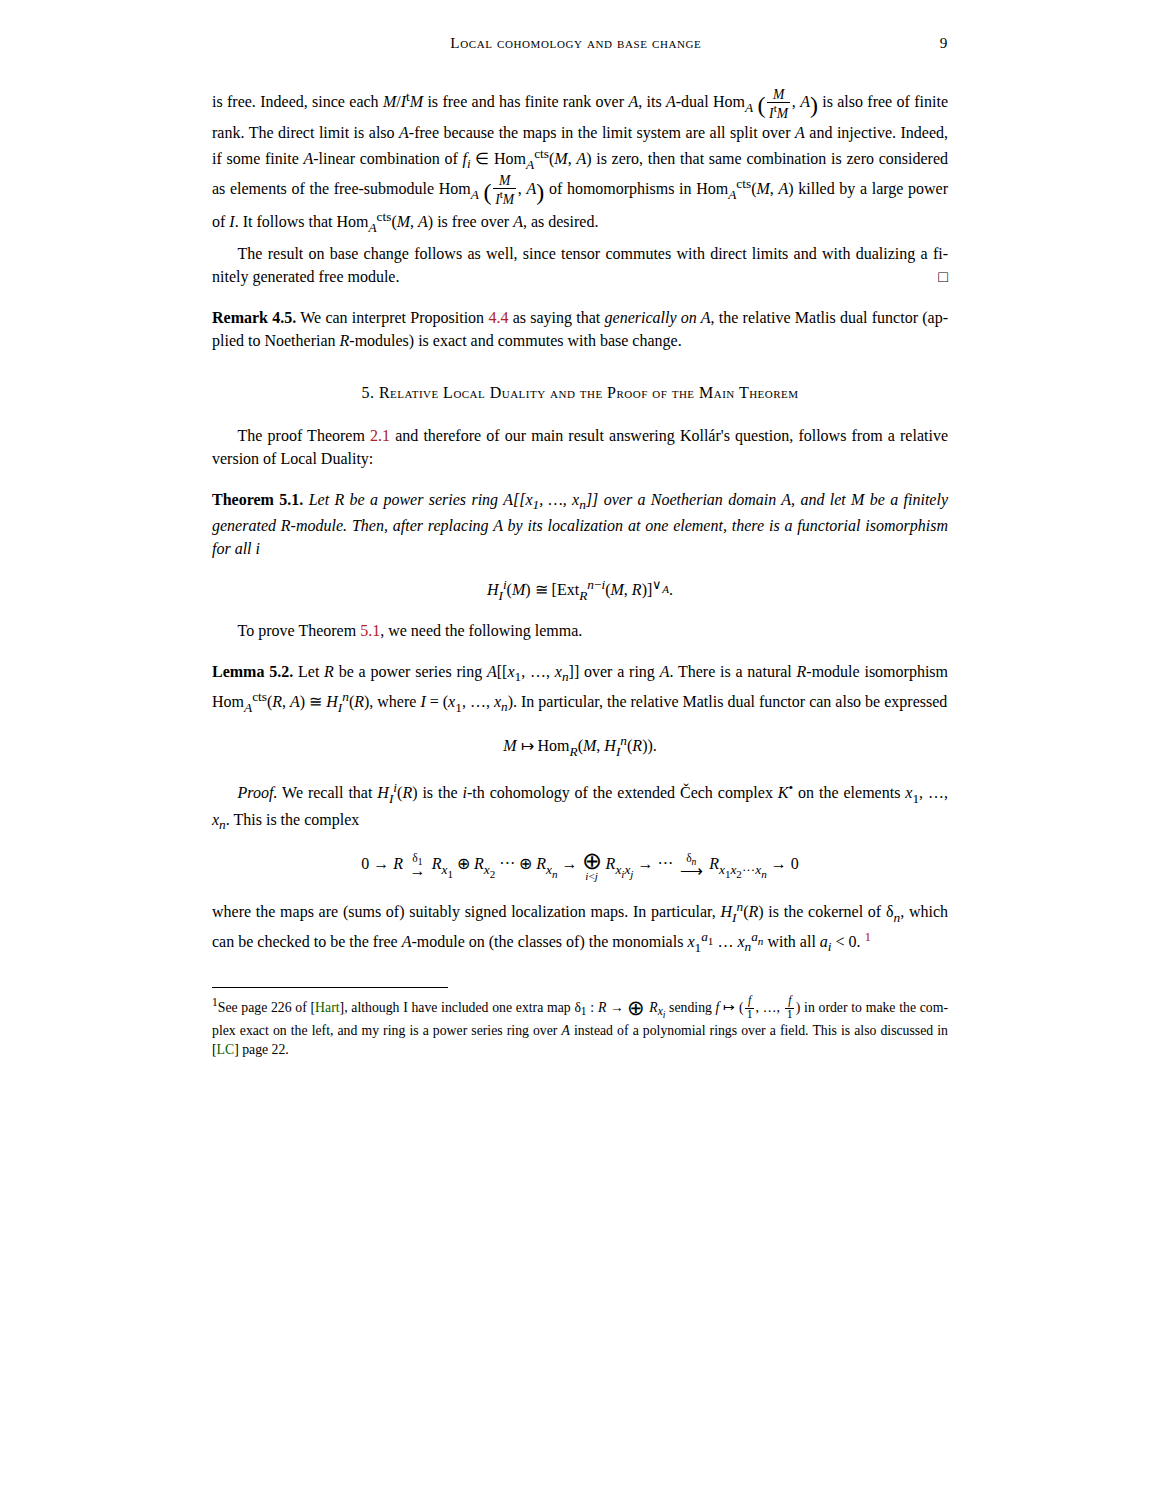Local cohomology and base change 9
is free. Indeed, since each M/ItM is free and has finite rank over A, its A-dual HomA (MItM, A) is also free of finite rank. The direct limit is also A-free because the maps in the limit system are all split over A and injective. Indeed, if some finite A-linear combination of fi ∈ HomActs(M, A) is zero, then that same combination is zero considered as elements of the free-submodule HomA (MItM, A) of homomorphisms in HomActs(M, A) killed by a large power of I. It follows that HomActs(M, A) is free over A, as desired.
The result on base change follows as well, since tensor commutes with direct limits and with dualizing a finitely generated free module. □
Remark 4.5. We can interpret Proposition 4.4 as saying that generically on A, the relative Matlis dual functor (applied to Noetherian R-modules) is exact and commutes with base change.
5. Relative Local Duality and the Proof of the Main Theorem
The proof Theorem 2.1 and therefore of our main result answering Kollár's question, follows from a relative version of Local Duality:
Theorem 5.1. Let R be a power series ring A[[x1, …, xn]] over a Noetherian domain A, and let M be a finitely generated R-module. Then, after replacing A by its localization at one element, there is a functorial isomorphism for all i
HIi(M) ≅ [ExtRn−i(M, R)]∨A.
To prove Theorem 5.1, we need the following lemma.
Lemma 5.2. Let R be a power series ring A[[x1, …, xn]] over a ring A. There is a natural R-module isomorphism HomActs(R, A) ≅ HIn(R), where I = (x1, …, xn). In particular, the relative Matlis dual functor can also be expressed
M ↦ HomR(M, HIn(R)).
Proof. We recall that HIi(R) is the i-th cohomology of the extended Čech complex K• on the elements x1, …, xn. This is the complex
0 → R δ1→ Rx1 ⊕ Rx2 ··· ⊕ Rxn → ⊕i<j Rxixj → ··· δn⟶ Rx1x2···xn → 0
where the maps are (sums of) suitably signed localization maps. In particular, HIn(R) is the cokernel of δn, which can be checked to be the free A-module on (the classes of) the monomials x1a1 … xnan with all ai < 0. 1
1See page 226 of [Hart], although I have included one extra map δ1 : R → ⊕ Rxi sending f ↦ (f 1, …, f 1) in order to make the complex exact on the left, and my ring is a power series ring over A instead of a polynomial rings over a field. This is also discussed in [LC] page 22.